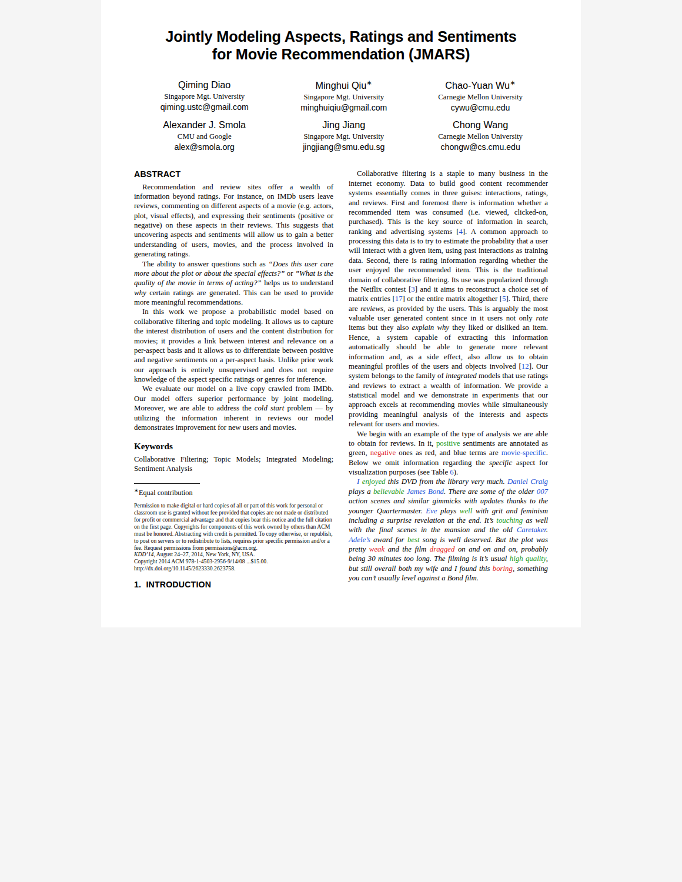Jointly Modeling Aspects, Ratings and Sentiments
for Movie Recommendation (JMARS)
| Qiming Diao Singapore Mgt. University qiming.ustc@gmail.com | Minghui Qiu ∗ Singapore Mgt. University minghuiqiu@gmail.com | Chao-Yuan Wu ∗ Carnegie Mellon University cywu@cmu.edu |
| Alexander J. Smola CMU and Google alex@smola.org | Jing Jiang Singapore Mgt. University jingjiang@smu.edu.sg | Chong Wang Carnegie Mellon University chongw@cs.cmu.edu |
Abstract
Recommendation and review sites offer a wealth of information beyond ratings. For instance, on IMDb users leave reviews, commenting on different aspects of a movie (e.g. actors, plot, visual effects), and expressing their sentiments (positive or negative) on these aspects in their reviews. This suggests that uncovering aspects and sentiments will allow us to gain a better understanding of users, movies, and the process involved in generating ratings.
The ability to answer questions such as “Does this user care more about the plot or about the special effects?” or ”What is the quality of the movie in terms of acting?” helps us to understand why certain ratings are generated. This can be used to provide more meaningful recommendations.
In this work we propose a probabilistic model based on collaborative filtering and topic modeling. It allows us to capture the interest distribution of users and the content distribution for movies; it provides a link between interest and relevance on a per-aspect basis and it allows us to differentiate between positive and negative sentiments on a per-aspect basis. Unlike prior work our approach is entirely unsupervised and does not require knowledge of the aspect specific ratings or genres for inference.
We evaluate our model on a live copy crawled from IMDb. Our model offers superior performance by joint modeling. Moreover, we are able to address the cold start problem — by utilizing the information inherent in reviews our model demonstrates improvement for new users and movies.
Keywords
Collaborative Filtering; Topic Models; Integrated Modeling; Sentiment Analysis
∗Equal contribution
Permission to make digital or hard copies of all or part of this work for personal or classroom use is granted without fee provided that copies are not made or distributed for profit or commercial advantage and that copies bear this notice and the full citation on the first page. Copyrights for components of this work owned by others than ACM must be honored. Abstracting with credit is permitted. To copy otherwise, or republish, to post on servers or to redistribute to lists, requires prior specific permission and/or a fee. Request permissions from permissions@acm.org.
KDD’14, August 24–27, 2014, New York, NY, USA.
Copyright 2014 ACM 978-1-4503-2956-9/14/08 ...$15.00.
http://dx.doi.org/10.1145/2623330.2623758.
1. Introduction
Collaborative filtering is a staple to many business in the internet economy. Data to build good content recommender systems essentially comes in three guises: interactions, ratings, and reviews. First and foremost there is information whether a recommended item was consumed (i.e. viewed, clicked-on, purchased). This is the key source of information in search, ranking and advertising systems [4]. A common approach to processing this data is to try to estimate the probability that a user will interact with a given item, using past interactions as training data. Second, there is rating information regarding whether the user enjoyed the recommended item. This is the traditional domain of collaborative filtering. Its use was popularized through the Netflix contest [3] and it aims to reconstruct a choice set of matrix entries [17] or the entire matrix altogether [5]. Third, there are reviews, as provided by the users. This is arguably the most valuable user generated content since in it users not only rate items but they also explain why they liked or disliked an item. Hence, a system capable of extracting this information automatically should be able to generate more relevant information and, as a side effect, also allow us to obtain meaningful profiles of the users and objects involved [12]. Our system belongs to the family of integrated models that use ratings and reviews to extract a wealth of information. We provide a statistical model and we demonstrate in experiments that our approach excels at recommending movies while simultaneously providing meaningful analysis of the interests and aspects relevant for users and movies.
We begin with an example of the type of analysis we are able to obtain for reviews. In it, positive sentiments are annotated as green, negative ones as red, and blue terms are movie-specific. Below we omit information regarding the specific aspect for visualization purposes (see Table 6).
I enjoyed this DVD from the library very much. Daniel Craig plays a believable James Bond. There are some of the older 007 action scenes and similar gimmicks with updates thanks to the younger Quartermaster. Eve plays well with grit and feminism including a surprise revelation at the end. It’s touching as well with the final scenes in the mansion and the old Caretaker. Adele’s award for best song is well deserved. But the plot was pretty weak and the film dragged on and on and on, probably being 30 minutes too long. The filming is it’s usual high quality, but still overall both my wife and I found this boring, something you can’t usually level against a Bond film.